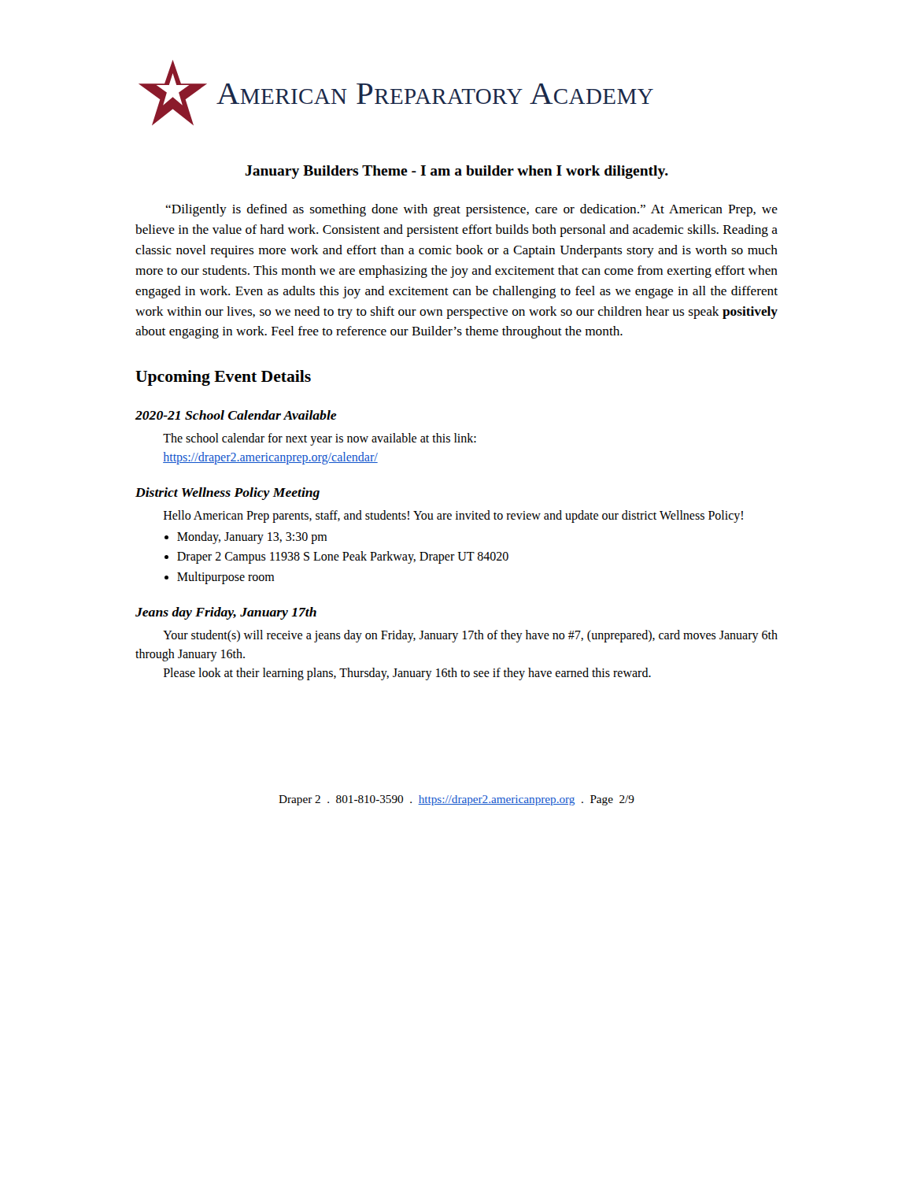American Preparatory Academy
January Builders Theme - I am a builder when I work diligently.
“Diligently is defined as something done with great persistence, care or dedication.” At American Prep, we believe in the value of hard work. Consistent and persistent effort builds both personal and academic skills. Reading a classic novel requires more work and effort than a comic book or a Captain Underpants story and is worth so much more to our students. This month we are emphasizing the joy and excitement that can come from exerting effort when engaged in work. Even as adults this joy and excitement can be challenging to feel as we engage in all the different work within our lives, so we need to try to shift our own perspective on work so our children hear us speak positively about engaging in work. Feel free to reference our Builder’s theme throughout the month.
Upcoming Event Details
2020-21 School Calendar Available
The school calendar for next year is now available at this link:
https://draper2.americanprep.org/calendar/
District Wellness Policy Meeting
Hello American Prep parents, staff, and students! You are invited to review and update our district Wellness Policy!
Monday, January 13, 3:30 pm
Draper 2 Campus 11938 S Lone Peak Parkway, Draper UT 84020
Multipurpose room
Jeans day Friday, January 17th
Your student(s) will receive a jeans day on Friday, January 17th of they have no #7, (unprepared), card moves January 6th through January 16th.
Please look at their learning plans, Thursday, January 16th to see if they have earned this reward.
Draper 2 . 801-810-3590 . https://draper2.americanprep.org . Page 2/9